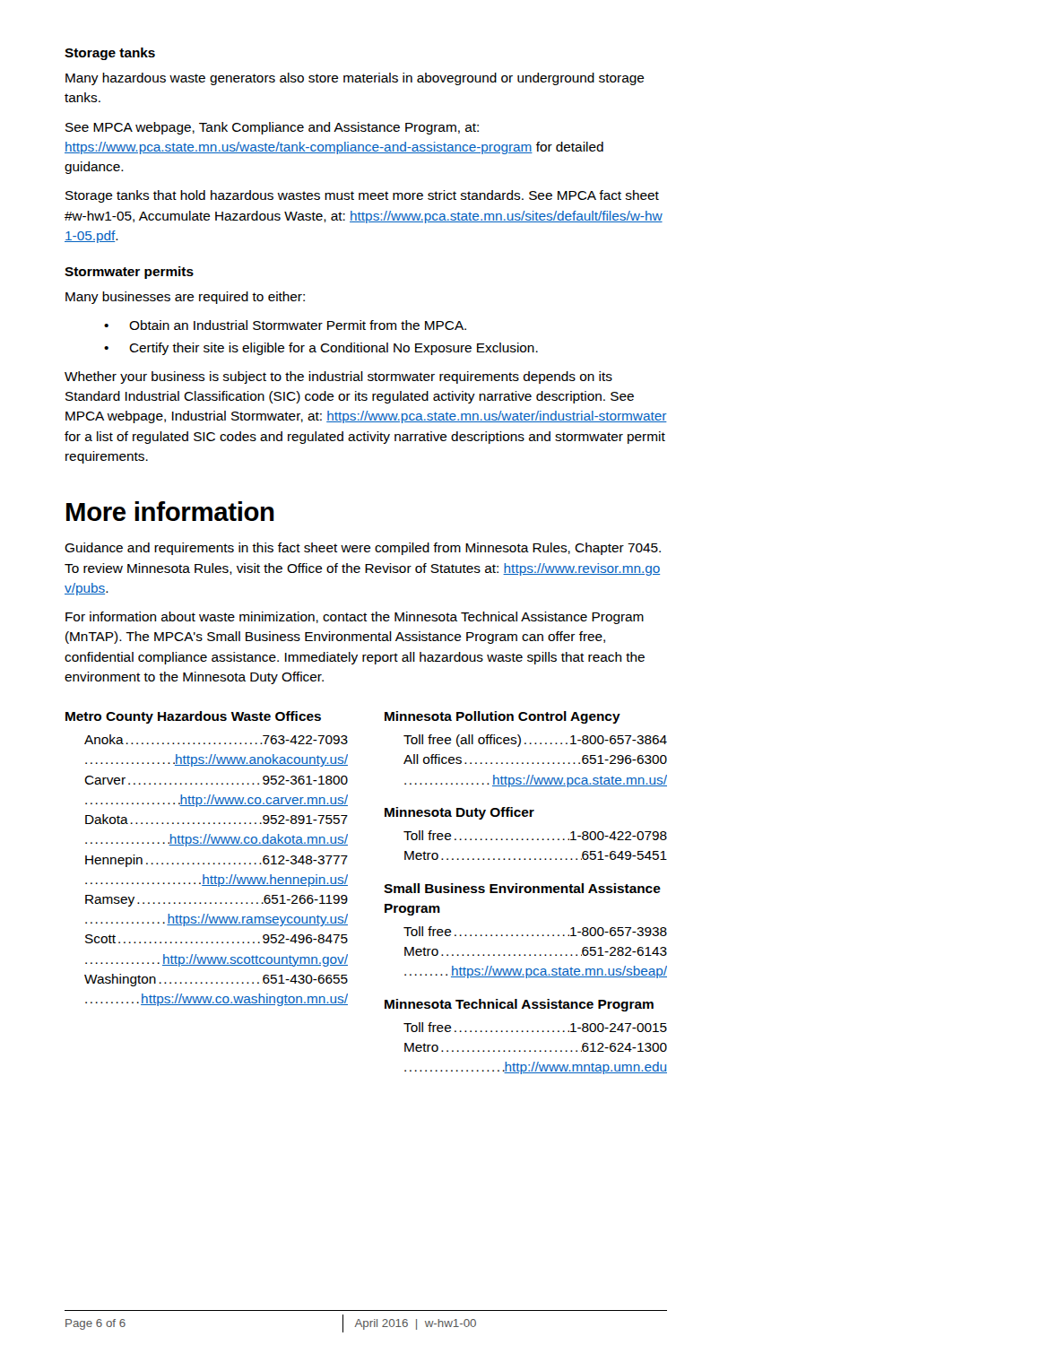Storage tanks
Many hazardous waste generators also store materials in aboveground or underground storage tanks.
See MPCA webpage, Tank Compliance and Assistance Program, at:
https://www.pca.state.mn.us/waste/tank-compliance-and-assistance-program for detailed guidance.
Storage tanks that hold hazardous wastes must meet more strict standards. See MPCA fact sheet #w-hw1-05, Accumulate Hazardous Waste, at: https://www.pca.state.mn.us/sites/default/files/w-hw1-05.pdf.
Stormwater permits
Many businesses are required to either:
Obtain an Industrial Stormwater Permit from the MPCA.
Certify their site is eligible for a Conditional No Exposure Exclusion.
Whether your business is subject to the industrial stormwater requirements depends on its Standard Industrial Classification (SIC) code or its regulated activity narrative description. See MPCA webpage, Industrial Stormwater, at: https://www.pca.state.mn.us/water/industrial-stormwater for a list of regulated SIC codes and regulated activity narrative descriptions and stormwater permit requirements.
More information
Guidance and requirements in this fact sheet were compiled from Minnesota Rules, Chapter 7045. To review Minnesota Rules, visit the Office of the Revisor of Statutes at: https://www.revisor.mn.gov/pubs.
For information about waste minimization, contact the Minnesota Technical Assistance Program (MnTAP). The MPCA's Small Business Environmental Assistance Program can offer free, confidential compliance assistance. Immediately report all hazardous waste spills that reach the environment to the Minnesota Duty Officer.
Metro County Hazardous Waste Offices
Anoka.................................................................................................. 763-422-7093
.................................................................................................. https://www.anokacounty.us/
Carver.................................................................................................. 952-361-1800
.................................................................................................. http://www.co.carver.mn.us/
Dakota.................................................................................................. 952-891-7557
.................................................................................................. https://www.co.dakota.mn.us/
Hennepin.................................................................................................. 612-348-3777
.................................................................................................. http://www.hennepin.us/
Ramsey.................................................................................................. 651-266-1199
.................................................................................................. https://www.ramseycounty.us/
Scott.................................................................................................. 952-496-8475
.................................................................................................. http://www.scottcountymn.gov/
Washington.................................................................................................. 651-430-6655
.................................................................................................. https://www.co.washington.mn.us/
Minnesota Pollution Control Agency
Toll free (all offices).................................................................................................. 1-800-657-3864
All offices.................................................................................................. 651-296-6300
.................................................................................................. https://www.pca.state.mn.us/
Minnesota Duty Officer
Toll free.................................................................................................. 1-800-422-0798
Metro.................................................................................................. 651-649-5451
Small Business Environmental Assistance Program
Toll free.................................................................................................. 1-800-657-3938
Metro.................................................................................................. 651-282-6143
.................................................................................................. https://www.pca.state.mn.us/sbeap/
Minnesota Technical Assistance Program
Toll free.................................................................................................. 1-800-247-0015
Metro.................................................................................................. 612-624-1300
.................................................................................................. http://www.mntap.umn.edu
Page 6 of 6
April 2016 | w-hw1-00